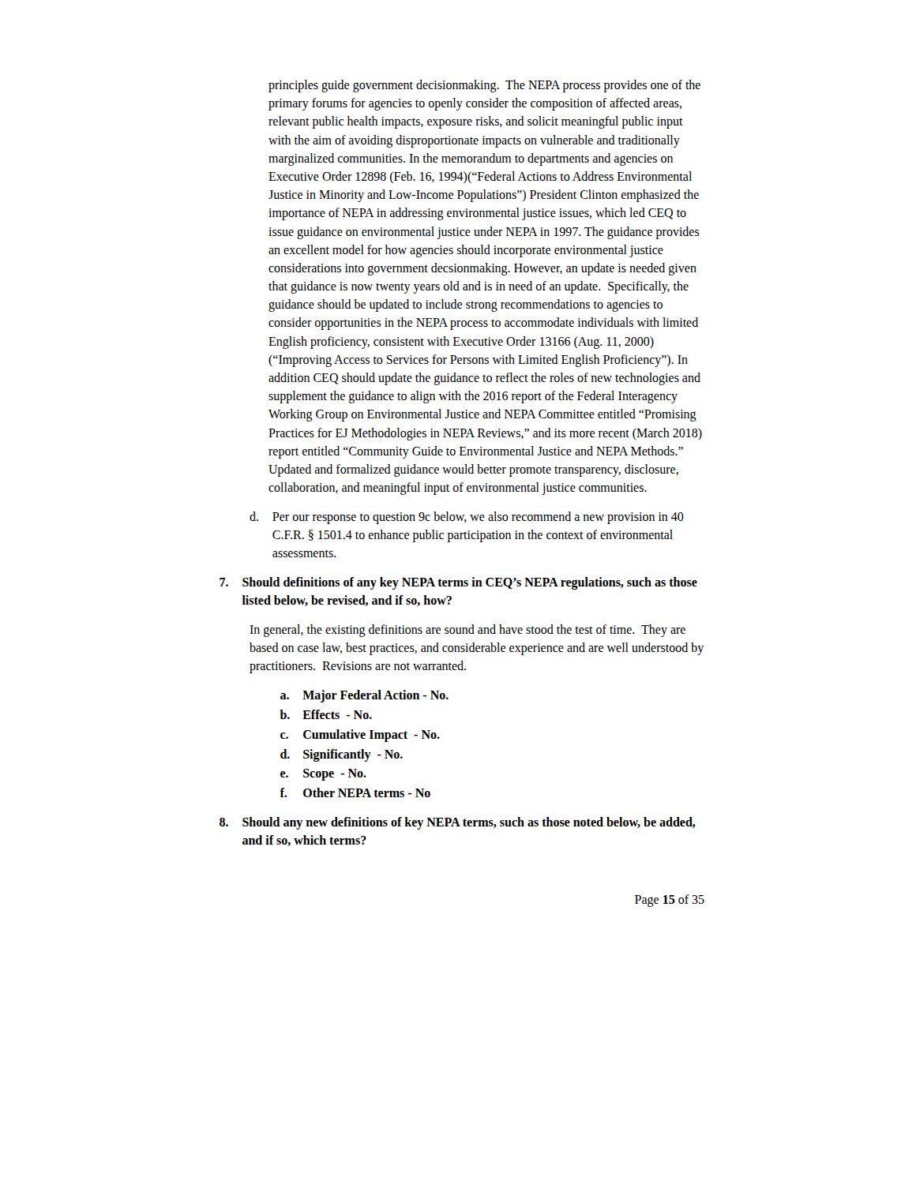principles guide government decisionmaking. The NEPA process provides one of the primary forums for agencies to openly consider the composition of affected areas, relevant public health impacts, exposure risks, and solicit meaningful public input with the aim of avoiding disproportionate impacts on vulnerable and traditionally marginalized communities. In the memorandum to departments and agencies on Executive Order 12898 (Feb. 16, 1994)(“Federal Actions to Address Environmental Justice in Minority and Low-Income Populations”) President Clinton emphasized the importance of NEPA in addressing environmental justice issues, which led CEQ to issue guidance on environmental justice under NEPA in 1997. The guidance provides an excellent model for how agencies should incorporate environmental justice considerations into government decsionmaking. However, an update is needed given that guidance is now twenty years old and is in need of an update. Specifically, the guidance should be updated to include strong recommendations to agencies to consider opportunities in the NEPA process to accommodate individuals with limited English proficiency, consistent with Executive Order 13166 (Aug. 11, 2000)(“Improving Access to Services for Persons with Limited English Proficiency”). In addition CEQ should update the guidance to reflect the roles of new technologies and supplement the guidance to align with the 2016 report of the Federal Interagency Working Group on Environmental Justice and NEPA Committee entitled “Promising Practices for EJ Methodologies in NEPA Reviews,” and its more recent (March 2018) report entitled “Community Guide to Environmental Justice and NEPA Methods.” Updated and formalized guidance would better promote transparency, disclosure, collaboration, and meaningful input of environmental justice communities.
d. Per our response to question 9c below, we also recommend a new provision in 40 C.F.R. § 1501.4 to enhance public participation in the context of environmental assessments.
7. Should definitions of any key NEPA terms in CEQ’s NEPA regulations, such as those listed below, be revised, and if so, how?
In general, the existing definitions are sound and have stood the test of time. They are based on case law, best practices, and considerable experience and are well understood by practitioners. Revisions are not warranted.
a. Major Federal Action - No.
b. Effects - No.
c. Cumulative Impact - No.
d. Significantly - No.
e. Scope - No.
f. Other NEPA terms - No
8. Should any new definitions of key NEPA terms, such as those noted below, be added, and if so, which terms?
Page 15 of 35